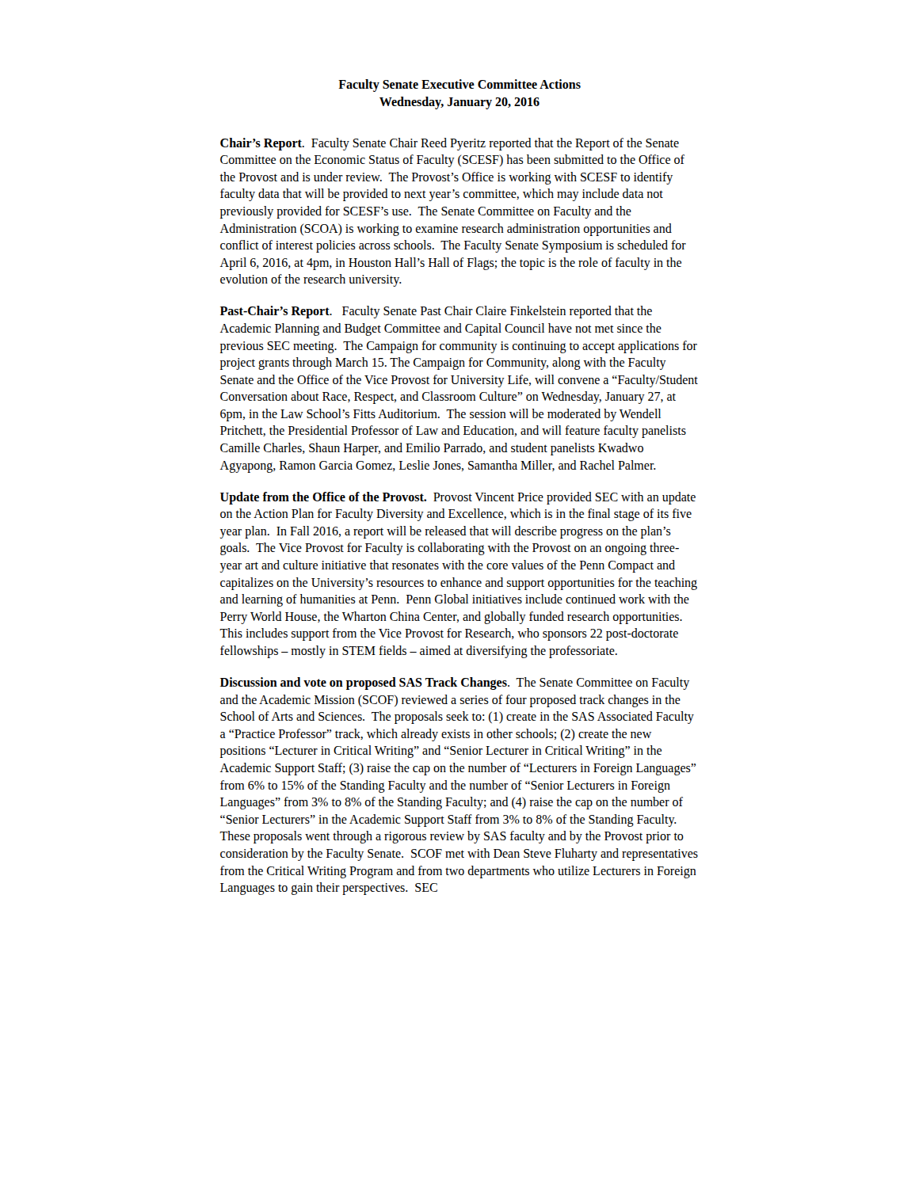Faculty Senate Executive Committee Actions Wednesday, January 20, 2016
Chair’s Report. Faculty Senate Chair Reed Pyeritz reported that the Report of the Senate Committee on the Economic Status of Faculty (SCESF) has been submitted to the Office of the Provost and is under review. The Provost’s Office is working with SCESF to identify faculty data that will be provided to next year’s committee, which may include data not previously provided for SCESF’s use. The Senate Committee on Faculty and the Administration (SCOA) is working to examine research administration opportunities and conflict of interest policies across schools. The Faculty Senate Symposium is scheduled for April 6, 2016, at 4pm, in Houston Hall’s Hall of Flags; the topic is the role of faculty in the evolution of the research university.
Past-Chair’s Report. Faculty Senate Past Chair Claire Finkelstein reported that the Academic Planning and Budget Committee and Capital Council have not met since the previous SEC meeting. The Campaign for community is continuing to accept applications for project grants through March 15. The Campaign for Community, along with the Faculty Senate and the Office of the Vice Provost for University Life, will convene a “Faculty/Student Conversation about Race, Respect, and Classroom Culture” on Wednesday, January 27, at 6pm, in the Law School’s Fitts Auditorium. The session will be moderated by Wendell Pritchett, the Presidential Professor of Law and Education, and will feature faculty panelists Camille Charles, Shaun Harper, and Emilio Parrado, and student panelists Kwadwo Agyapong, Ramon Garcia Gomez, Leslie Jones, Samantha Miller, and Rachel Palmer.
Update from the Office of the Provost. Provost Vincent Price provided SEC with an update on the Action Plan for Faculty Diversity and Excellence, which is in the final stage of its five year plan. In Fall 2016, a report will be released that will describe progress on the plan’s goals. The Vice Provost for Faculty is collaborating with the Provost on an ongoing three-year art and culture initiative that resonates with the core values of the Penn Compact and capitalizes on the University’s resources to enhance and support opportunities for the teaching and learning of humanities at Penn. Penn Global initiatives include continued work with the Perry World House, the Wharton China Center, and globally funded research opportunities. This includes support from the Vice Provost for Research, who sponsors 22 post-doctorate fellowships – mostly in STEM fields – aimed at diversifying the professoriate.
Discussion and vote on proposed SAS Track Changes. The Senate Committee on Faculty and the Academic Mission (SCOF) reviewed a series of four proposed track changes in the School of Arts and Sciences. The proposals seek to: (1) create in the SAS Associated Faculty a “Practice Professor” track, which already exists in other schools; (2) create the new positions “Lecturer in Critical Writing” and “Senior Lecturer in Critical Writing” in the Academic Support Staff; (3) raise the cap on the number of “Lecturers in Foreign Languages” from 6% to 15% of the Standing Faculty and the number of “Senior Lecturers in Foreign Languages” from 3% to 8% of the Standing Faculty; and (4) raise the cap on the number of “Senior Lecturers” in the Academic Support Staff from 3% to 8% of the Standing Faculty. These proposals went through a rigorous review by SAS faculty and by the Provost prior to consideration by the Faculty Senate. SCOF met with Dean Steve Fluharty and representatives from the Critical Writing Program and from two departments who utilize Lecturers in Foreign Languages to gain their perspectives. SEC